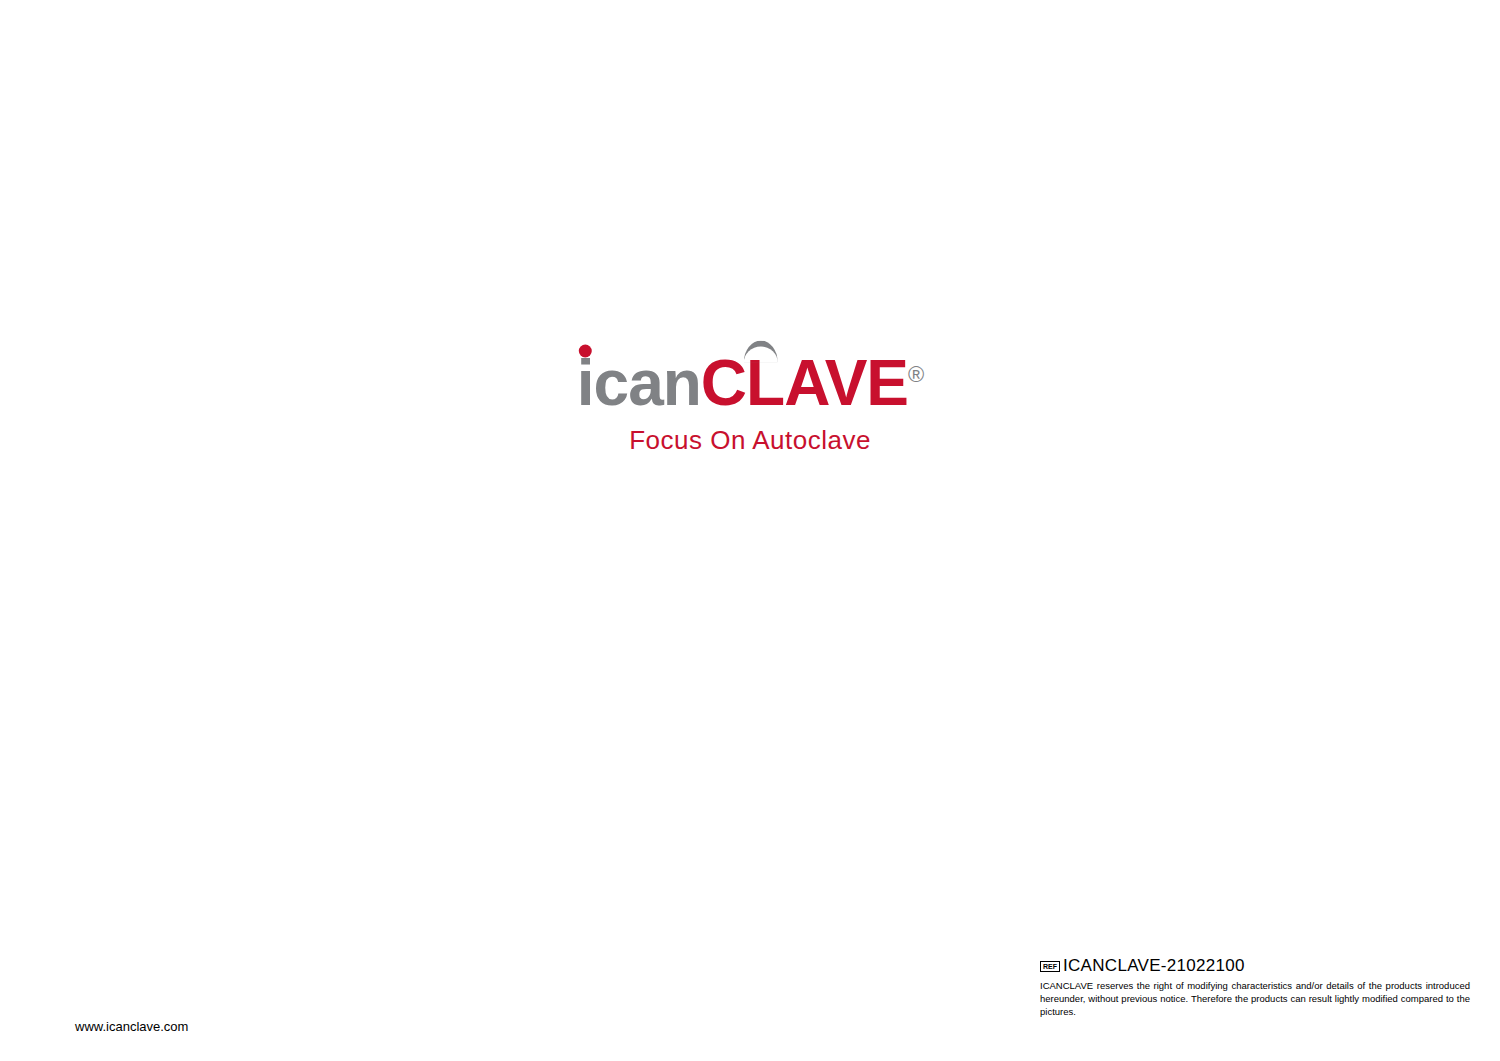ican CLAVE®
Focus On Autoclave
www.icanclave.com
REFICANCLAVE-21022100
ICANCLAVE reserves the right of modifying characteristics and/or details of the products introduced hereunder, without previous notice. Therefore the products can result lightly modified compared to the pictures.